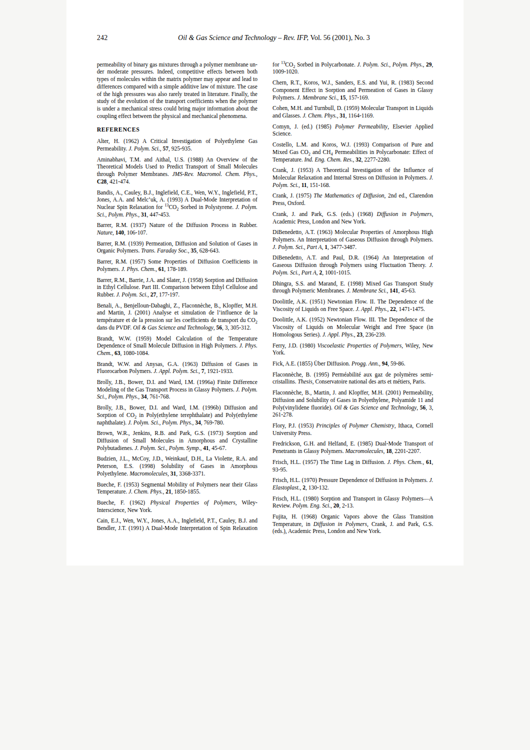242 Oil & Gas Science and Technology – Rev. IFP, Vol. 56 (2001), No. 3
permeability of binary gas mixtures through a polymer membrane under moderate pressures. Indeed, competitive effects between both types of molecules within the matrix polymer may appear and lead to differences compared with a simple additive law of mixture. The case of the high pressures was also rarely treated in literature. Finally, the study of the evolution of the transport coefficients when the polymer is under a mechanical stress could bring major information about the coupling effect between the physical and mechanical phenomena.
REFERENCES
Alter, H. (1962) A Critical Investigation of Polyethylene Gas Permeability. J. Polym. Sci., 57, 925-935.
Aminabhavi, T.M. and Aithal, U.S. (1988) An Overview of the Theoretical Models Used to Predict Transport of Small Molecules through Polymer Membranes. JMS-Rev. Macromol. Chem. Phys., C28, 421-474.
Bandis, A., Cauley, B.J., Inglefield, C.E., Wen, W.Y., Inglefield, P.T., Jones, A.A. and Melc’uk, A. (1993) A Dual-Mode Interpretation of Nuclear Spin Relaxation for 13CO2 Sorbed in Polystyrene. J. Polym. Sci., Polym. Phys., 31, 447-453.
Barrer, R.M. (1937) Nature of the Diffusion Process in Rubber. Nature, 140, 106-107.
Barrer, R.M. (1939) Permeation, Diffusion and Solution of Gases in Organic Polymers. Trans. Faraday Soc., 35, 628-643.
Barrer, R.M. (1957) Some Properties of Diffusion Coefficients in Polymers. J. Phys. Chem., 61, 178-189.
Barrer, R.M., Barrie, J.A. and Slater, J. (1958) Sorption and Diffusion in Ethyl Cellulose. Part III. Comparison between Ethyl Cellulose and Rubber. J. Polym. Sci., 27, 177-197.
Benali, A., Benjelloun-Dabaghi, Z., Flaconnèche, B., Klopffer, M.H. and Martin, J. (2001) Analyse et simulation de l’influence de la température et de la pression sur les coefficients de transport du CO2 dans du PVDF. Oil & Gas Science and Technology, 56, 3, 305-312.
Brandt, W.W. (1959) Model Calculation of the Temperature Dependence of Small Molecule Diffusion in High Polymers. J. Phys. Chem., 63, 1080-1084.
Brandt, W.W. and Anysas, G.A. (1963) Diffusion of Gases in Fluorocarbon Polymers. J. Appl. Polym. Sci., 7, 1921-1933.
Brolly, J.B., Bower, D.I. and Ward, I.M. (1996a) Finite Difference Modeling of the Gas Transport Process in Glassy Polymers. J. Polym. Sci., Polym. Phys., 34, 761-768.
Brolly, J.B., Bower, D.I. and Ward, I.M. (1996b) Diffusion and Sorption of CO2 in Poly(ethylene terephthalate) and Poly(ethylene naphthalate). J. Polym. Sci., Polym. Phys., 34, 769-780.
Brown, W.R., Jenkins, R.B. and Park, G.S. (1973) Sorption and Diffusion of Small Molecules in Amorphous and Crystalline Polybutadienes. J. Polym. Sci., Polym. Symp., 41, 45-67.
Budzien, J.L., McCoy, J.D., Weinkauf, D.H., La Violette, R.A. and Peterson, E.S. (1998) Solubility of Gases in Amorphous Polyethylene. Macromolecules, 31, 3368-3371.
Bueche, F. (1953) Segmental Mobility of Polymers near their Glass Temperature. J. Chem. Phys., 21, 1850-1855.
Bueche, F. (1962) Physical Properties of Polymers, Wiley-Interscience, New York.
Cain, E.J., Wen, W.Y., Jones, A.A., Inglefield, P.T., Cauley, B.J. and Bendler, J.T. (1991) A Dual-Mode Interpretation of Spin Relaxation for 13CO2 Sorbed in Polycarbonate. J. Polym. Sci., Polym. Phys., 29, 1009-1020.
Chern, R.T., Koros, W.J., Sanders, E.S. and Yui, R. (1983) Second Component Effect in Sorption and Permeation of Gases in Glassy Polymers. J. Membrane Sci., 15, 157-169.
Cohen, M.H. and Turnbull, D. (1959) Molecular Transport in Liquids and Glasses. J. Chem. Phys., 31, 1164-1169.
Comyn, J. (ed.) (1985) Polymer Permeability, Elsevier Applied Science.
Costello, L.M. and Koros, W.J. (1993) Comparison of Pure and Mixed Gas CO2 and CH4 Permeabilities in Polycarbonate: Effect of Temperature. Ind. Eng. Chem. Res., 32, 2277-2280.
Crank, J. (1953) A Theoretical Investigation of the Influence of Molecular Relaxation and Internal Stress on Diffusion in Polymers. J. Polym. Sci., 11, 151-168.
Crank, J. (1975) The Mathematics of Diffusion, 2nd ed., Clarendon Press, Oxford.
Crank, J. and Park, G.S. (eds.) (1968) Diffusion in Polymers, Academic Press, London and New York.
DiBenedetto, A.T. (1963) Molecular Properties of Amorphous High Polymers. An Interpretation of Gaseous Diffusion through Polymers. J. Polym. Sci., Part A, 1, 3477-3487.
DiBenedetto, A.T. and Paul, D.R. (1964) An Interpretation of Gaseous Diffusion through Polymers using Fluctuation Theory. J. Polym. Sci., Part A, 2, 1001-1015.
Dhingra, S.S. and Marand, E. (1998) Mixed Gas Transport Study through Polymeric Membranes. J. Membrane Sci., 141, 45-63.
Doolittle, A.K. (1951) Newtonian Flow. II. The Dependence of the Viscosity of Liquids on Free Space. J. Appl. Phys., 22, 1471-1475.
Doolittle, A.K. (1952) Newtonian Flow. III. The Dependence of the Viscosity of Liquids on Molecular Weight and Free Space (in Homologous Series). J. Appl. Phys., 23, 236-239.
Ferry, J.D. (1980) Viscoelastic Properties of Polymers, Wiley, New York.
Fick, A.E. (1855) Über Diffusion. Progg. Ann., 94, 59-86.
Flaconnèche, B. (1995) Perméabilité aux gaz de polymères semi-cristallins. Thesis, Conservatoire national des arts et métiers, Paris.
Flaconnèche, B., Martin, J. and Klopffer, M.H. (2001) Permeability, Diffusion and Solubility of Gases in Polyethylene, Polyamide 11 and Poly(vinylidene fluoride). Oil & Gas Science and Technology, 56, 3, 261-278.
Flory, P.J. (1953) Principles of Polymer Chemistry, Ithaca, Cornell University Press.
Fredrickson, G.H. and Helfand, E. (1985) Dual-Mode Transport of Penetrants in Glassy Polymers. Macromolecules, 18, 2201-2207.
Frisch, H.L. (1957) The Time Lag in Diffusion. J. Phys. Chem., 61, 93-95.
Frisch, H.L. (1970) Pressure Dependence of Diffusion in Polymers. J. Elastoplast., 2, 130-132.
Frisch, H.L. (1980) Sorption and Transport in Glassy Polymers—A Review. Polym. Eng. Sci., 20, 2-13.
Fujita, H. (1968) Organic Vapors above the Glass Transition Temperature, in Diffusion in Polymers, Crank, J. and Park, G.S. (eds.), Academic Press, London and New York.